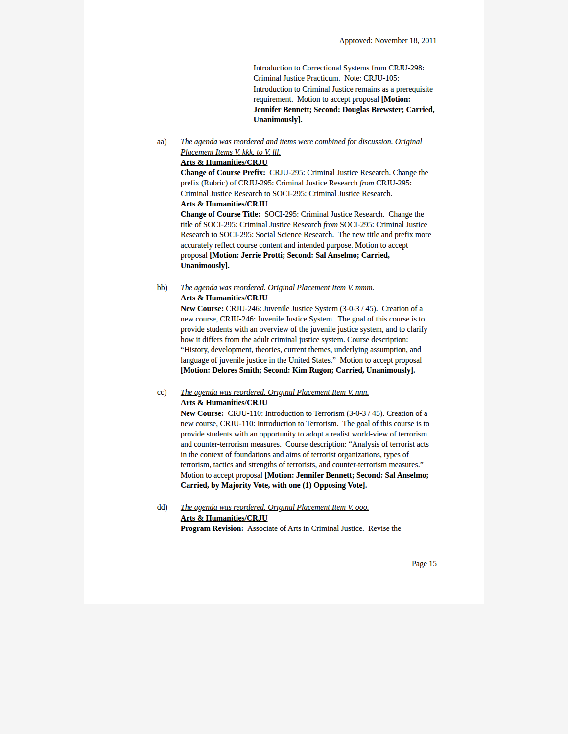Approved: November 18, 2011
Introduction to Correctional Systems from CRJU-298: Criminal Justice Practicum. Note: CRJU-105: Introduction to Criminal Justice remains as a prerequisite requirement. Motion to accept proposal [Motion: Jennifer Bennett; Second: Douglas Brewster; Carried, Unanimously].
aa)
The agenda was reordered and items were combined for discussion. Original Placement Items V. kkk. to V. lll.
Arts & Humanities/CRJU
Change of Course Prefix: CRJU-295: Criminal Justice Research. Change the prefix (Rubric) of CRJU-295: Criminal Justice Research from CRJU-295: Criminal Justice Research to SOCI-295: Criminal Justice Research.
Arts & Humanities/CRJU
Change of Course Title: SOCI-295: Criminal Justice Research. Change the title of SOCI-295: Criminal Justice Research from SOCI-295: Criminal Justice Research to SOCI-295: Social Science Research. The new title and prefix more accurately reflect course content and intended purpose. Motion to accept proposal [Motion: Jerrie Protti; Second: Sal Anselmo; Carried, Unanimously].
bb)
The agenda was reordered. Original Placement Item V. mmm.
Arts & Humanities/CRJU
New Course: CRJU-246: Juvenile Justice System (3-0-3 / 45). Creation of a new course, CRJU-246: Juvenile Justice System. The goal of this course is to provide students with an overview of the juvenile justice system, and to clarify how it differs from the adult criminal justice system. Course description: “History, development, theories, current themes, underlying assumption, and language of juvenile justice in the United States.” Motion to accept proposal [Motion: Delores Smith; Second: Kim Rugon; Carried, Unanimously].
cc)
The agenda was reordered. Original Placement Item V. nnn.
Arts & Humanities/CRJU
New Course: CRJU-110: Introduction to Terrorism (3-0-3 / 45). Creation of a new course, CRJU-110: Introduction to Terrorism. The goal of this course is to provide students with an opportunity to adopt a realist world-view of terrorism and counter-terrorism measures. Course description: “Analysis of terrorist acts in the context of foundations and aims of terrorist organizations, types of terrorism, tactics and strengths of terrorists, and counter-terrorism measures.” Motion to accept proposal [Motion: Jennifer Bennett; Second: Sal Anselmo; Carried, by Majority Vote, with one (1) Opposing Vote].
dd)
The agenda was reordered. Original Placement Item V. ooo.
Arts & Humanities/CRJU
Program Revision: Associate of Arts in Criminal Justice. Revise the
Page 15